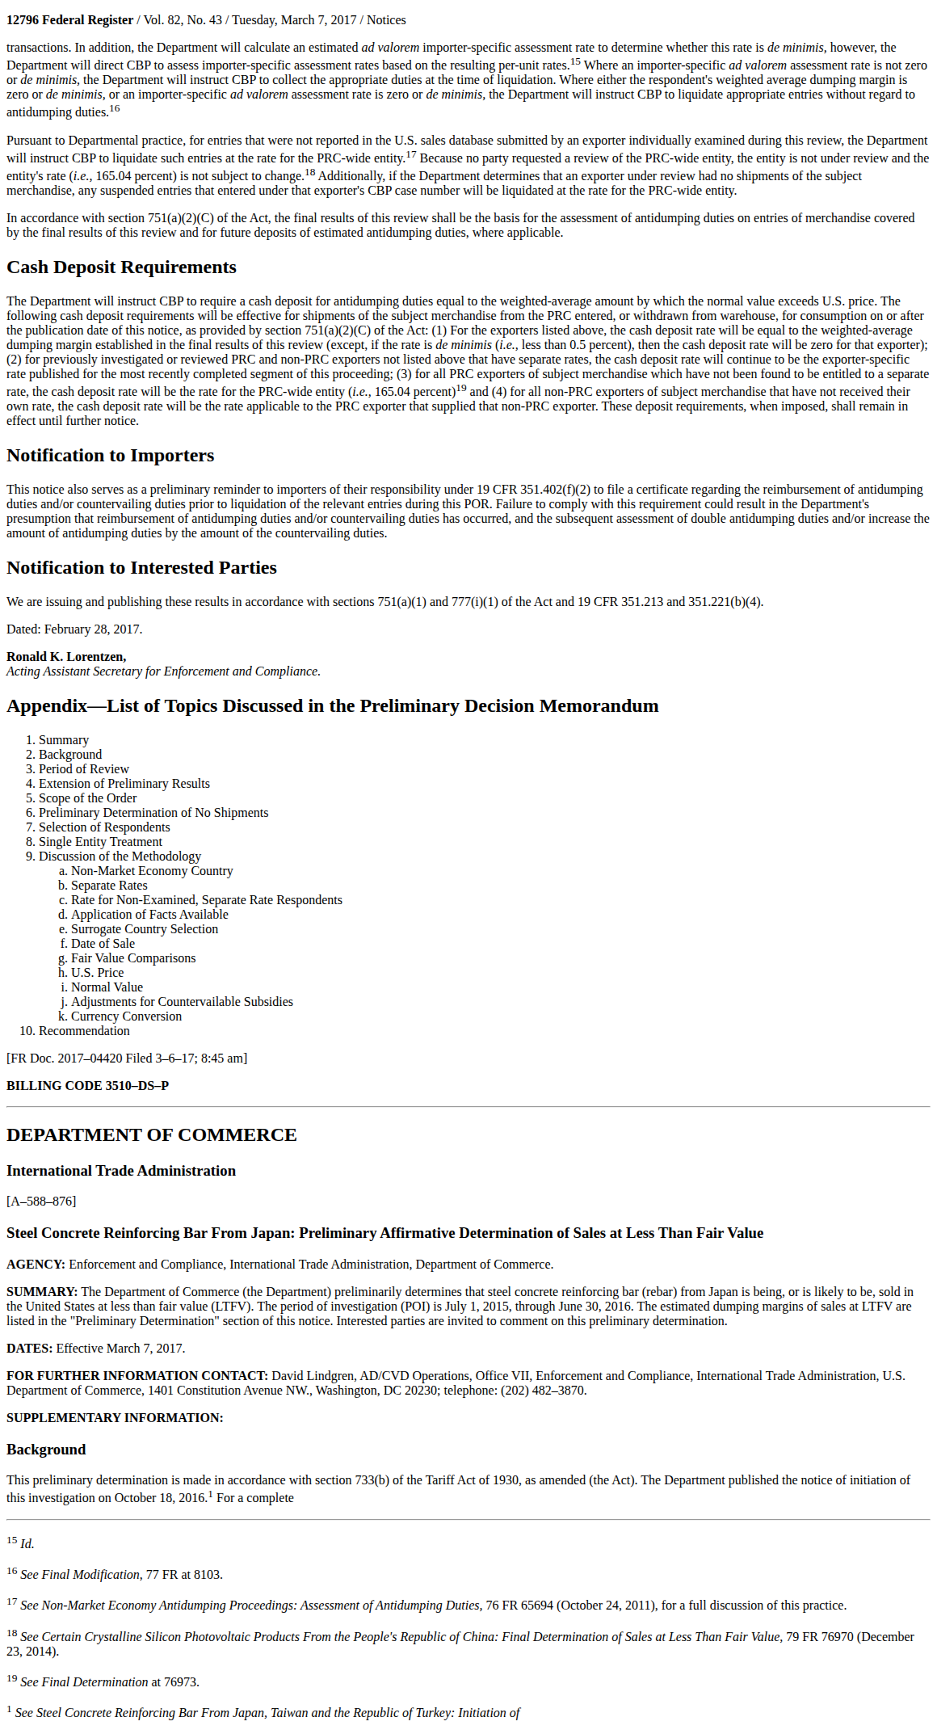12796 Federal Register / Vol. 82, No. 43 / Tuesday, March 7, 2017 / Notices
transactions. In addition, the Department will calculate an estimated ad valorem importer-specific assessment rate to determine whether this rate is de minimis, however, the Department will direct CBP to assess importer-specific assessment rates based on the resulting per-unit rates.15 Where an importer-specific ad valorem assessment rate is not zero or de minimis, the Department will instruct CBP to collect the appropriate duties at the time of liquidation. Where either the respondent's weighted average dumping margin is zero or de minimis, or an importer-specific ad valorem assessment rate is zero or de minimis, the Department will instruct CBP to liquidate appropriate entries without regard to antidumping duties.16
Pursuant to Departmental practice, for entries that were not reported in the U.S. sales database submitted by an exporter individually examined during this review, the Department will instruct CBP to liquidate such entries at the rate for the PRC-wide entity.17 Because no party requested a review of the PRC-wide entity, the entity is not under review and the entity's rate (i.e., 165.04 percent) is not subject to change.18 Additionally, if the Department determines that an exporter under review had no shipments of the subject merchandise, any suspended entries that entered under that exporter's CBP case number will be liquidated at the rate for the PRC-wide entity.
In accordance with section 751(a)(2)(C) of the Act, the final results of this review shall be the basis for the assessment of antidumping duties on entries of merchandise covered by the final results of this review and for future deposits of estimated antidumping duties, where applicable.
Cash Deposit Requirements
The Department will instruct CBP to require a cash deposit for antidumping duties equal to the weighted-average amount by which the normal value exceeds U.S. price. The following cash deposit requirements will be effective for shipments of the subject merchandise from the PRC entered, or withdrawn from warehouse, for consumption on or after the publication date of this notice, as provided by section 751(a)(2)(C) of the Act: (1) For the exporters listed above, the cash deposit rate will be equal to the weighted-average dumping margin established in the final results of this review (except, if the rate is de minimis (i.e., less than 0.5 percent), then the cash deposit rate will be zero for that exporter); (2) for previously investigated or reviewed PRC and non-PRC exporters not listed above that have separate rates, the cash deposit rate will continue to be the exporter-specific rate published for the most recently completed segment of this proceeding; (3) for all PRC exporters of subject merchandise which have not been found to be entitled to a separate rate, the cash deposit rate will be the rate for the PRC-wide entity (i.e., 165.04 percent)19 and (4) for all non-PRC exporters of subject merchandise that have not received their own rate, the cash deposit rate will be the rate applicable to the PRC exporter that supplied that non-PRC exporter. These deposit requirements, when imposed, shall remain in effect until further notice.
Notification to Importers
This notice also serves as a preliminary reminder to importers of their responsibility under 19 CFR 351.402(f)(2) to file a certificate regarding the reimbursement of antidumping duties and/or countervailing duties prior to liquidation of the relevant entries during this POR. Failure to comply with this requirement could result in the Department's presumption that reimbursement of antidumping duties and/or countervailing duties has occurred, and the subsequent assessment of double antidumping duties and/or increase the amount of antidumping duties by the amount of the countervailing duties.
Notification to Interested Parties
We are issuing and publishing these results in accordance with sections 751(a)(1) and 777(i)(1) of the Act and 19 CFR 351.213 and 351.221(b)(4).
Dated: February 28, 2017.
Ronald K. Lorentzen,
Acting Assistant Secretary for Enforcement and Compliance.
Appendix—List of Topics Discussed in the Preliminary Decision Memorandum
Summary
Background
Period of Review
Extension of Preliminary Results
Scope of the Order
Preliminary Determination of No Shipments
Selection of Respondents
Single Entity Treatment
Discussion of the Methodology
Non-Market Economy Country
Separate Rates
Rate for Non-Examined, Separate Rate Respondents
Application of Facts Available
Surrogate Country Selection
Date of Sale
Fair Value Comparisons
U.S. Price
Normal Value
Adjustments for Countervailable Subsidies
Currency Conversion
Recommendation
[FR Doc. 2017–04420 Filed 3–6–17; 8:45 am]
BILLING CODE 3510–DS–P
DEPARTMENT OF COMMERCE
International Trade Administration
[A–588–876]
Steel Concrete Reinforcing Bar From Japan: Preliminary Affirmative Determination of Sales at Less Than Fair Value
AGENCY: Enforcement and Compliance, International Trade Administration, Department of Commerce.
SUMMARY: The Department of Commerce (the Department) preliminarily determines that steel concrete reinforcing bar (rebar) from Japan is being, or is likely to be, sold in the United States at less than fair value (LTFV). The period of investigation (POI) is July 1, 2015, through June 30, 2016. The estimated dumping margins of sales at LTFV are listed in the "Preliminary Determination" section of this notice. Interested parties are invited to comment on this preliminary determination.
DATES: Effective March 7, 2017.
FOR FURTHER INFORMATION CONTACT: David Lindgren, AD/CVD Operations, Office VII, Enforcement and Compliance, International Trade Administration, U.S. Department of Commerce, 1401 Constitution Avenue NW., Washington, DC 20230; telephone: (202) 482–3870.
SUPPLEMENTARY INFORMATION:
Background
This preliminary determination is made in accordance with section 733(b) of the Tariff Act of 1930, as amended (the Act). The Department published the notice of initiation of this investigation on October 18, 2016.1 For a complete
15 Id.
16 See Final Modification, 77 FR at 8103.
17 See Non-Market Economy Antidumping Proceedings: Assessment of Antidumping Duties, 76 FR 65694 (October 24, 2011), for a full discussion of this practice.
18 See Certain Crystalline Silicon Photovoltaic Products From the People's Republic of China: Final Determination of Sales at Less Than Fair Value, 79 FR 76970 (December 23, 2014).
19 See Final Determination at 76973.
1 See Steel Concrete Reinforcing Bar From Japan, Taiwan and the Republic of Turkey: Initiation of